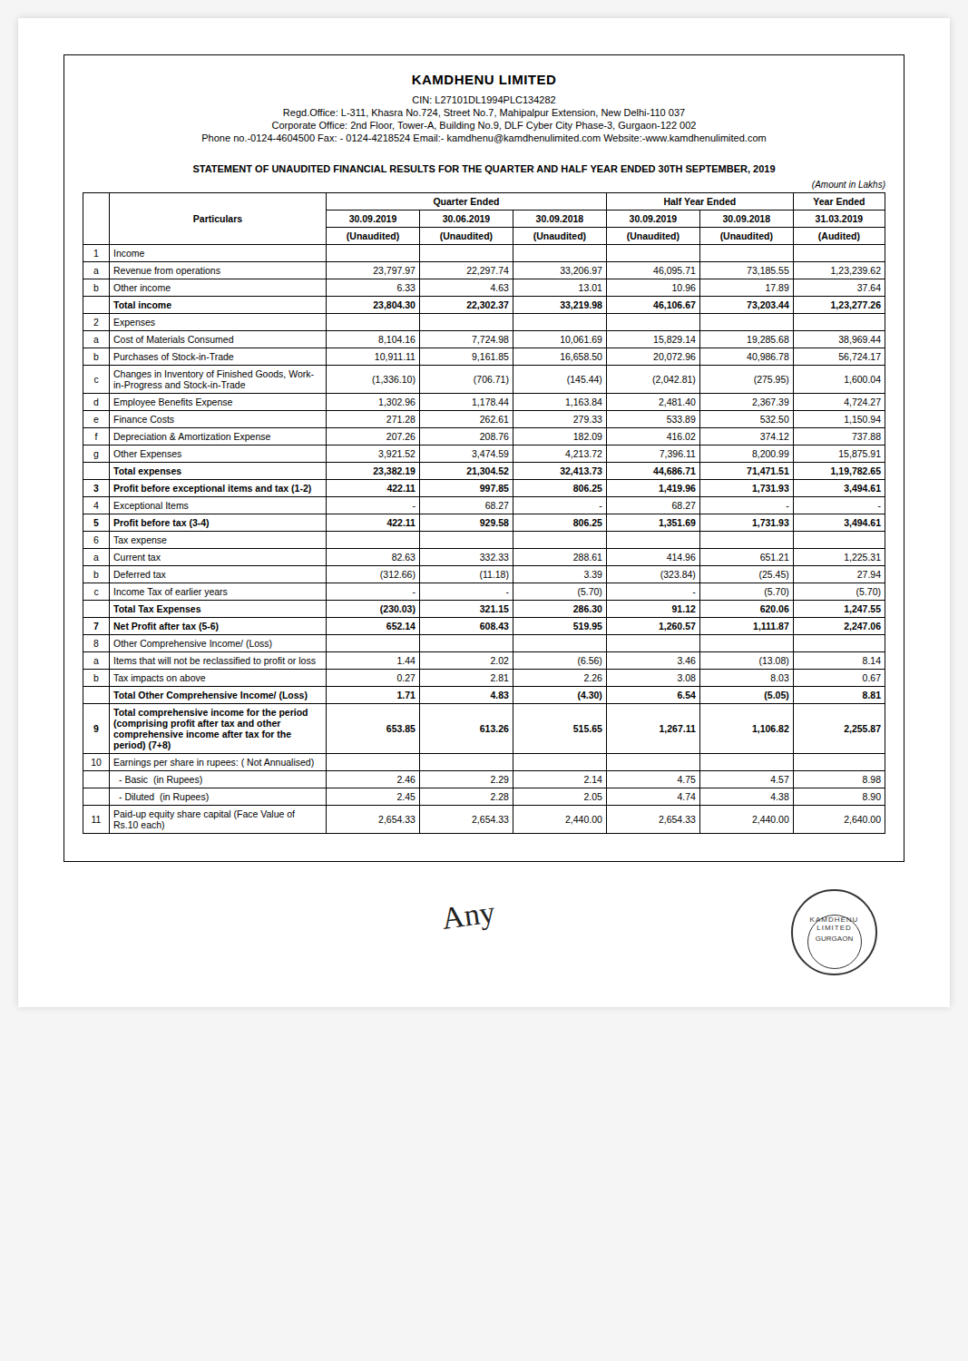KAMDHENU LIMITED
CIN: L27101DL1994PLC134282
Regd.Office: L-311, Khasra No.724, Street No.7, Mahipalpur Extension, New Delhi-110 037
Corporate Office: 2nd Floor, Tower-A, Building No.9, DLF Cyber City Phase-3, Gurgaon-122 002
Phone no.-0124-4604500 Fax: - 0124-4218524 Email:- kamdhenu@kamdhenulimited.com Website:-www.kamdhenulimited.com
STATEMENT OF UNAUDITED FINANCIAL RESULTS FOR THE QUARTER AND HALF YEAR ENDED 30TH SEPTEMBER, 2019
(Amount in Lakhs)
| | Particulars | Quarter Ended | Half Year Ended | Year Ended |
| --- | --- | --- | --- | --- |
| 30.09.2019 | 30.06.2019 | 30.09.2018 | 30.09.2019 | 30.09.2018 | 31.03.2019 |
| (Unaudited) | (Unaudited) | (Unaudited) | (Unaudited) | (Unaudited) | (Audited) |
| 1 | Income | | | | | | |
| a | Revenue from operations | 23,797.97 | 22,297.74 | 33,206.97 | 46,095.71 | 73,185.55 | 1,23,239.62 |
| b | Other income | 6.33 | 4.63 | 13.01 | 10.96 | 17.89 | 37.64 |
| | Total income | 23,804.30 | 22,302.37 | 33,219.98 | 46,106.67 | 73,203.44 | 1,23,277.26 |
| 2 | Expenses | | | | | | |
| a | Cost of Materials Consumed | 8,104.16 | 7,724.98 | 10,061.69 | 15,829.14 | 19,285.68 | 38,969.44 |
| b | Purchases of Stock-in-Trade | 10,911.11 | 9,161.85 | 16,658.50 | 20,072.96 | 40,986.78 | 56,724.17 |
| c | Changes in Inventory of Finished Goods, Work-in-Progress and Stock-in-Trade | (1,336.10) | (706.71) | (145.44) | (2,042.81) | (275.95) | 1,600.04 |
| d | Employee Benefits Expense | 1,302.96 | 1,178.44 | 1,163.84 | 2,481.40 | 2,367.39 | 4,724.27 |
| e | Finance Costs | 271.28 | 262.61 | 279.33 | 533.89 | 532.50 | 1,150.94 |
| f | Depreciation & Amortization Expense | 207.26 | 208.76 | 182.09 | 416.02 | 374.12 | 737.88 |
| g | Other Expenses | 3,921.52 | 3,474.59 | 4,213.72 | 7,396.11 | 8,200.99 | 15,875.91 |
| | Total expenses | 23,382.19 | 21,304.52 | 32,413.73 | 44,686.71 | 71,471.51 | 1,19,782.65 |
| 3 | Profit before exceptional items and tax (1-2) | 422.11 | 997.85 | 806.25 | 1,419.96 | 1,731.93 | 3,494.61 |
| 4 | Exceptional Items | - | 68.27 | - | 68.27 | - | - |
| 5 | Profit before tax (3-4) | 422.11 | 929.58 | 806.25 | 1,351.69 | 1,731.93 | 3,494.61 |
| 6 | Tax expense | | | | | | |
| a | Current tax | 82.63 | 332.33 | 288.61 | 414.96 | 651.21 | 1,225.31 |
| b | Deferred tax | (312.66) | (11.18) | 3.39 | (323.84) | (25.45) | 27.94 |
| c | Income Tax of earlier years | - | - | (5.70) | - | (5.70) | (5.70) |
| | Total Tax Expenses | (230.03) | 321.15 | 286.30 | 91.12 | 620.06 | 1,247.55 |
| 7 | Net Profit after tax (5-6) | 652.14 | 608.43 | 519.95 | 1,260.57 | 1,111.87 | 2,247.06 |
| 8 | Other Comprehensive Income/ (Loss) | | | | | | |
| a | Items that will not be reclassified to profit or loss | 1.44 | 2.02 | (6.56) | 3.46 | (13.08) | 8.14 |
| b | Tax impacts on above | 0.27 | 2.81 | 2.26 | 3.08 | 8.03 | 0.67 |
| | Total Other Comprehensive Income/ (Loss) | 1.71 | 4.83 | (4.30) | 6.54 | (5.05) | 8.81 |
| 9 | Total comprehensive income for the period (comprising profit after tax and other comprehensive income after tax for the period) (7+8) | 653.85 | 613.26 | 515.65 | 1,267.11 | 1,106.82 | 2,255.87 |
| 10 | Earnings per share in rupees: ( Not Annualised) | | | | | | |
| | - Basic (in Rupees) | 2.46 | 2.29 | 2.14 | 4.75 | 4.57 | 8.98 |
| | - Diluted (in Rupees) | 2.45 | 2.28 | 2.05 | 4.74 | 4.38 | 8.90 |
| 11 | Paid-up equity share capital (Face Value of Rs.10 each) | 2,654.33 | 2,654.33 | 2,440.00 | 2,654.33 | 2,440.00 | 2,640.00 |
Any
KAMDHENU LIMITED
GURGAON